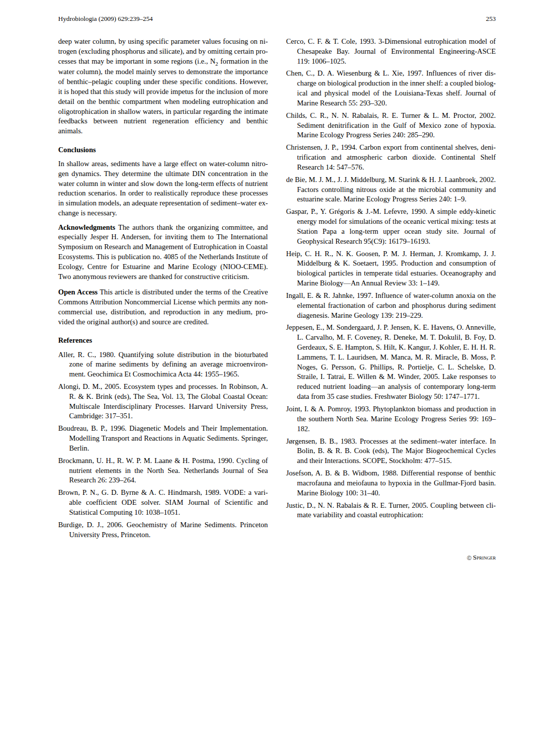Hydrobiologia (2009) 629:239–254 253
deep water column, by using specific parameter values focusing on nitrogen (excluding phosphorus and silicate), and by omitting certain processes that may be important in some regions (i.e., N2 formation in the water column), the model mainly serves to demonstrate the importance of benthic–pelagic coupling under these specific conditions. However, it is hoped that this study will provide impetus for the inclusion of more detail on the benthic compartment when modeling eutrophication and oligotrophication in shallow waters, in particular regarding the intimate feedbacks between nutrient regeneration efficiency and benthic animals.
Conclusions
In shallow areas, sediments have a large effect on water-column nitrogen dynamics. They determine the ultimate DIN concentration in the water column in winter and slow down the long-term effects of nutrient reduction scenarios. In order to realistically reproduce these processes in simulation models, an adequate representation of sediment–water exchange is necessary.
Acknowledgments The authors thank the organizing committee, and especially Jesper H. Andersen, for inviting them to The International Symposium on Research and Management of Eutrophication in Coastal Ecosystems. This is publication no. 4085 of the Netherlands Institute of Ecology, Centre for Estuarine and Marine Ecology (NIOO-CEME). Two anonymous reviewers are thanked for constructive criticism.
Open Access This article is distributed under the terms of the Creative Commons Attribution Noncommercial License which permits any noncommercial use, distribution, and reproduction in any medium, provided the original author(s) and source are credited.
References
Aller, R. C., 1980. Quantifying solute distribution in the bioturbated zone of marine sediments by defining an average microenvironment. Geochimica Et Cosmochimica Acta 44: 1955–1965.
Alongi, D. M., 2005. Ecosystem types and processes. In Robinson, A. R. & K. Brink (eds), The Sea, Vol. 13, The Global Coastal Ocean: Multiscale Interdisciplinary Processes. Harvard University Press, Cambridge: 317–351.
Boudreau, B. P., 1996. Diagenetic Models and Their Implementation. Modelling Transport and Reactions in Aquatic Sediments. Springer, Berlin.
Brockmann, U. H., R. W. P. M. Laane & H. Postma, 1990. Cycling of nutrient elements in the North Sea. Netherlands Journal of Sea Research 26: 239–264.
Brown, P. N., G. D. Byrne & A. C. Hindmarsh, 1989. VODE: a variable coefficient ODE solver. SIAM Journal of Scientific and Statistical Computing 10: 1038–1051.
Burdige, D. J., 2006. Geochemistry of Marine Sediments. Princeton University Press, Princeton.
Cerco, C. F. & T. Cole, 1993. 3-Dimensional eutrophication model of Chesapeake Bay. Journal of Environmental Engineering-ASCE 119: 1006–1025.
Chen, C., D. A. Wiesenburg & L. Xie, 1997. Influences of river discharge on biological production in the inner shelf: a coupled biological and physical model of the Louisiana-Texas shelf. Journal of Marine Research 55: 293–320.
Childs, C. R., N. N. Rabalais, R. E. Turner & L. M. Proctor, 2002. Sediment denitrification in the Gulf of Mexico zone of hypoxia. Marine Ecology Progress Series 240: 285–290.
Christensen, J. P., 1994. Carbon export from continental shelves, denitrification and atmospheric carbon dioxide. Continental Shelf Research 14: 547–576.
de Bie, M. J. M., J. J. Middelburg, M. Starink & H. J. Laanbroek, 2002. Factors controlling nitrous oxide at the microbial community and estuarine scale. Marine Ecology Progress Series 240: 1–9.
Gaspar, P., Y. Grégoris & J.-M. Lefevre, 1990. A simple eddy-kinetic energy model for simulations of the oceanic vertical mixing: tests at Station Papa a long-term upper ocean study site. Journal of Geophysical Research 95(C9): 16179–16193.
Heip, C. H. R., N. K. Goosen, P. M. J. Herman, J. Kromkamp, J. J. Middelburg & K. Soetaert, 1995. Production and consumption of biological particles in temperate tidal estuaries. Oceanography and Marine Biology—An Annual Review 33: 1–149.
Ingall, E. & R. Jahnke, 1997. Influence of water-column anoxia on the elemental fractionation of carbon and phosphorus during sediment diagenesis. Marine Geology 139: 219–229.
Jeppesen, E., M. Sondergaard, J. P. Jensen, K. E. Havens, O. Anneville, L. Carvalho, M. F. Coveney, R. Deneke, M. T. Dokulil, B. Foy, D. Gerdeaux, S. E. Hampton, S. Hilt, K. Kangur, J. Kohler, E. H. H. R. Lammens, T. L. Lauridsen, M. Manca, M. R. Miracle, B. Moss, P. Noges, G. Persson, G. Phillips, R. Portielje, C. L. Schelske, D. Straile, I. Tatrai, E. Willen & M. Winder, 2005. Lake responses to reduced nutrient loading—an analysis of contemporary long-term data from 35 case studies. Freshwater Biology 50: 1747–1771.
Joint, I. & A. Pomroy, 1993. Phytoplankton biomass and production in the southern North Sea. Marine Ecology Progress Series 99: 169–182.
Jørgensen, B. B., 1983. Processes at the sediment–water interface. In Bolin, B. & R. B. Cook (eds), The Major Biogeochemical Cycles and their Interactions. SCOPE, Stockholm: 477–515.
Josefson, A. B. & B. Widbom, 1988. Differential response of benthic macrofauna and meiofauna to hypoxia in the Gullmar-Fjord basin. Marine Biology 100: 31–40.
Justic, D., N. N. Rabalais & R. E. Turner, 2005. Coupling between climate variability and coastal eutrophication:
ⓒ Springer